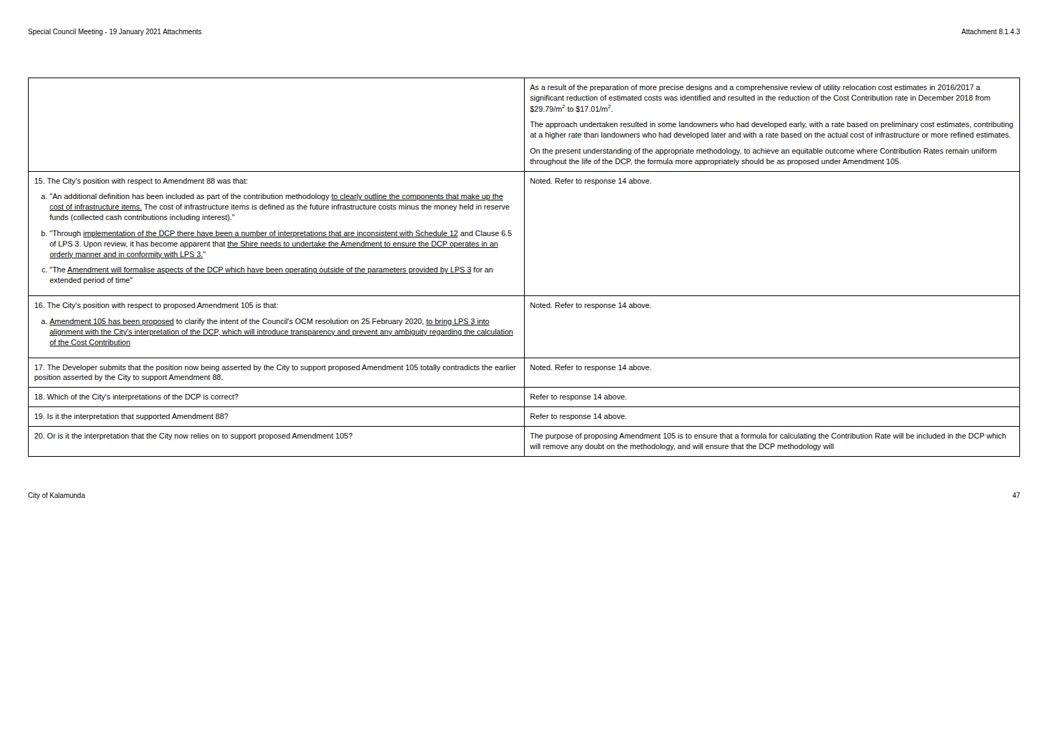Special Council Meeting - 19 January 2021 Attachments
Attachment 8.1.4.3
| | As a result of the preparation of more precise designs and a comprehensive review of utility relocation cost estimates in 2016/2017 a significant reduction of estimated costs was identified and resulted in the reduction of the Cost Contribution rate in December 2018 from $29.79/m 2 to $17.01/m 2 . The approach undertaken resulted in some landowners who had developed early, with a rate based on preliminary cost estimates, contributing at a higher rate than landowners who had developed later and with a rate based on the actual cost of infrastructure or more refined estimates. On the present understanding of the appropriate methodology, to achieve an equitable outcome where Contribution Rates remain uniform throughout the life of the DCP, the formula more appropriately should be as proposed under Amendment 105. |
| 15. The City's position with respect to Amendment 88 was that: "An additional definition has been included as part of the contribution methodology to clearly outline the components that make up the cost of infrastructure items. The cost of infrastructure items is defined as the future infrastructure costs minus the money held in reserve funds (collected cash contributions including interest)." "Through implementation of the DCP there have been a number of interpretations that are inconsistent with Schedule 12 and Clause 6.5 of LPS 3. Upon review, it has become apparent that the Shire needs to undertake the Amendment to ensure the DCP operates in an orderly manner and in conformity with LPS 3. " "The Amendment will formalise aspects of the DCP which have been operating outside of the parameters provided by LPS 3 for an extended period of time" | Noted. Refer to response 14 above. |
| 16. The City's position with respect to proposed Amendment 105 is that: Amendment 105 has been proposed to clarify the intent of the Council's OCM resolution on 25 February 2020, to bring LPS 3 into alignment with the City's interpretation of the DCP, which will introduce transparency and prevent any ambiguity regarding the calculation of the Cost Contribution | Noted. Refer to response 14 above. |
| 17. The Developer submits that the position now being asserted by the City to support proposed Amendment 105 totally contradicts the earlier position asserted by the City to support Amendment 88. | Noted. Refer to response 14 above. |
| 18. Which of the City's interpretations of the DCP is correct? | Refer to response 14 above. |
| 19. Is it the interpretation that supported Amendment 88? | Refer to response 14 above. |
| 20. Or is it the interpretation that the City now relies on to support proposed Amendment 105? | The purpose of proposing Amendment 105 is to ensure that a formula for calculating the Contribution Rate will be included in the DCP which will remove any doubt on the methodology, and will ensure that the DCP methodology will |
City of Kalamunda
47